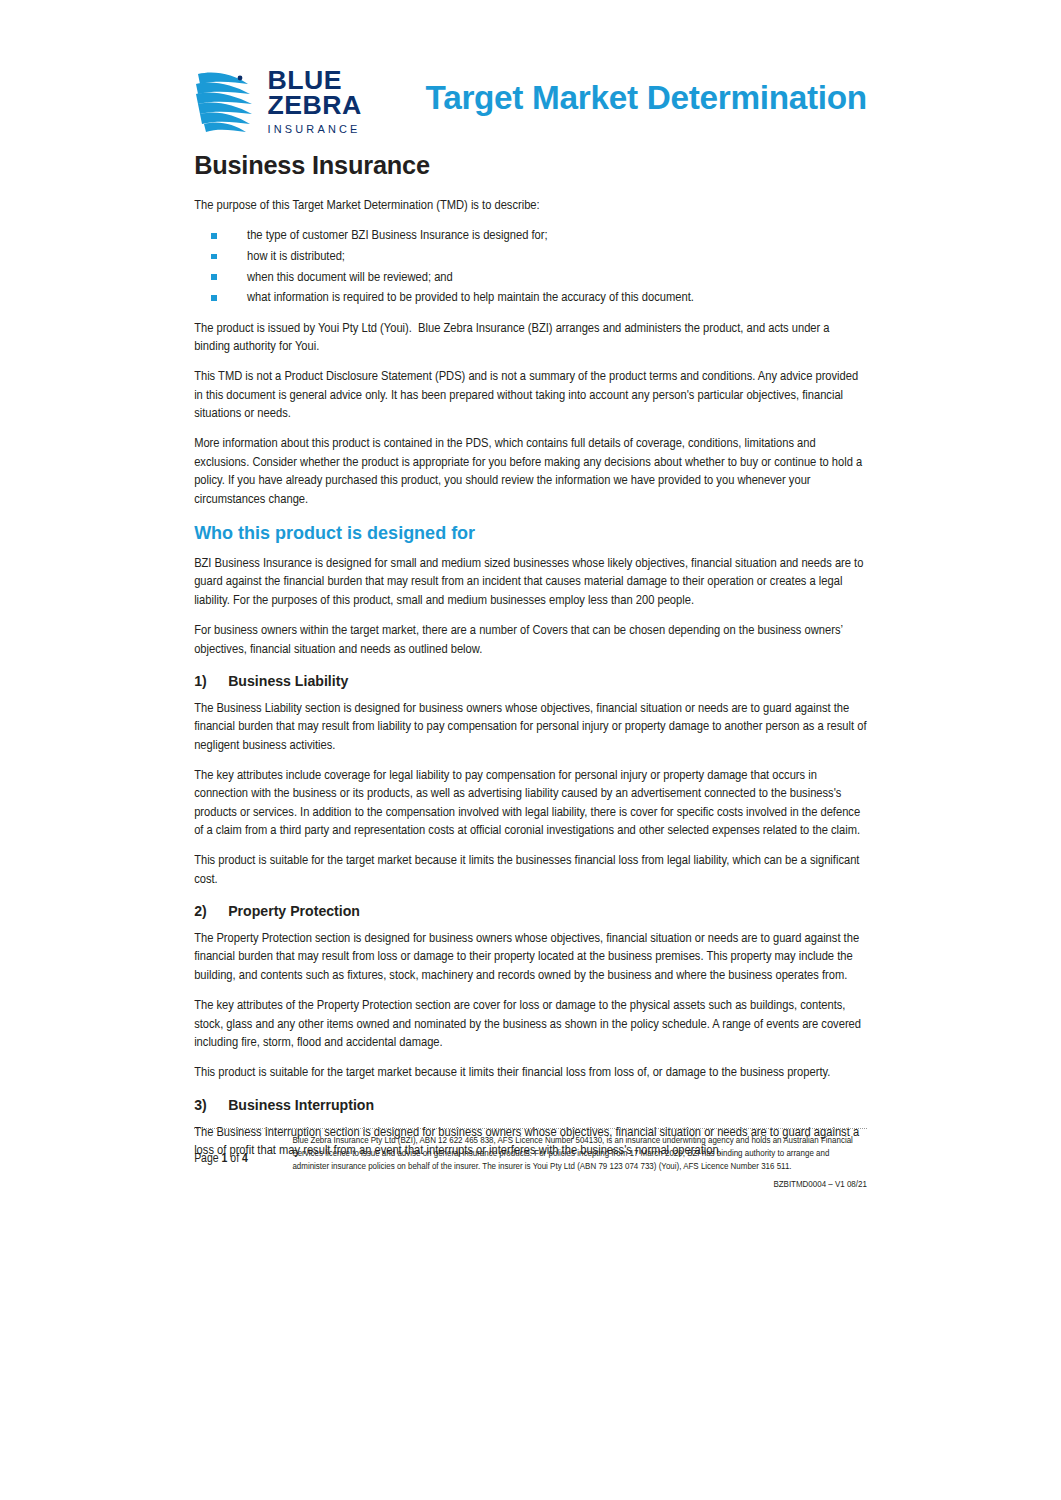BLUE
ZEBRA
INSURANCE
Target Market Determination
Business Insurance
The purpose of this Target Market Determination (TMD) is to describe:
the type of customer BZI Business Insurance is designed for;
how it is distributed;
when this document will be reviewed; and
what information is required to be provided to help maintain the accuracy of this document.
The product is issued by Youi Pty Ltd (Youi). Blue Zebra Insurance (BZI) arranges and administers the product, and acts under a binding authority for Youi.
This TMD is not a Product Disclosure Statement (PDS) and is not a summary of the product terms and conditions. Any advice provided in this document is general advice only. It has been prepared without taking into account any person's particular objectives, financial situations or needs.
More information about this product is contained in the PDS, which contains full details of coverage, conditions, limitations and exclusions. Consider whether the product is appropriate for you before making any decisions about whether to buy or continue to hold a policy. If you have already purchased this product, you should review the information we have provided to you whenever your circumstances change.
Who this product is designed for
BZI Business Insurance is designed for small and medium sized businesses whose likely objectives, financial situation and needs are to guard against the financial burden that may result from an incident that causes material damage to their operation or creates a legal liability. For the purposes of this product, small and medium businesses employ less than 200 people.
For business owners within the target market, there are a number of Covers that can be chosen depending on the business owners’ objectives, financial situation and needs as outlined below.
1) Business Liability
The Business Liability section is designed for business owners whose objectives, financial situation or needs are to guard against the financial burden that may result from liability to pay compensation for personal injury or property damage to another person as a result of negligent business activities.
The key attributes include coverage for legal liability to pay compensation for personal injury or property damage that occurs in connection with the business or its products, as well as advertising liability caused by an advertisement connected to the business's products or services. In addition to the compensation involved with legal liability, there is cover for specific costs involved in the defence of a claim from a third party and representation costs at official coronial investigations and other selected expenses related to the claim.
This product is suitable for the target market because it limits the businesses financial loss from legal liability, which can be a significant cost.
2) Property Protection
The Property Protection section is designed for business owners whose objectives, financial situation or needs are to guard against the financial burden that may result from loss or damage to their property located at the business premises. This property may include the building, and contents such as fixtures, stock, machinery and records owned by the business and where the business operates from.
The key attributes of the Property Protection section are cover for loss or damage to the physical assets such as buildings, contents, stock, glass and any other items owned and nominated by the business as shown in the policy schedule. A range of events are covered including fire, storm, flood and accidental damage.
This product is suitable for the target market because it limits their financial loss from loss of, or damage to the business property.
3) Business Interruption
The Business Interruption section is designed for business owners whose objectives, financial situation or needs are to guard against a loss of profit that may result from an event that interrupts or interferes with the business's normal operation.
Page 1 of 4
Blue Zebra Insurance Pty Ltd (BZI), ABN 12 622 465 838, AFS Licence Number 504130, is an insurance underwriting agency and holds an Australian Financial Services licence to issue and advise on general insurance products. For policies incepting from 17 March 2020, BZI has binding authority to arrange and administer insurance policies on behalf of the insurer. The insurer is Youi Pty Ltd (ABN 79 123 074 733) (Youi), AFS Licence Number 316 511.
BZBITMD0004 – V1 08/21